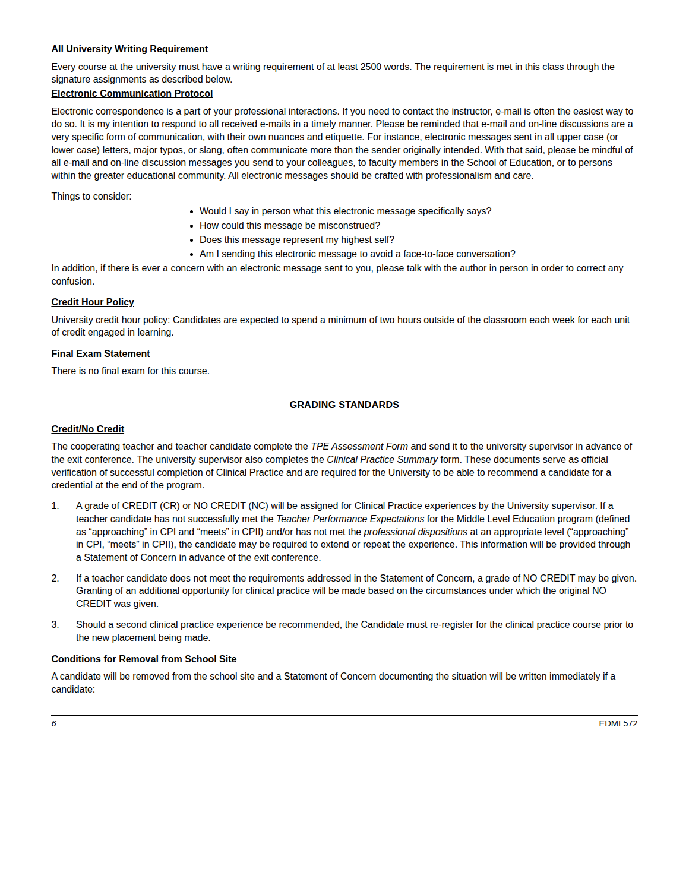All University Writing Requirement
Every course at the university must have a writing requirement of at least 2500 words. The requirement is met in this class through the signature assignments as described below.
Electronic Communication Protocol
Electronic correspondence is a part of your professional interactions. If you need to contact the instructor, e-mail is often the easiest way to do so. It is my intention to respond to all received e-mails in a timely manner. Please be reminded that e-mail and on-line discussions are a very specific form of communication, with their own nuances and etiquette. For instance, electronic messages sent in all upper case (or lower case) letters, major typos, or slang, often communicate more than the sender originally intended. With that said, please be mindful of all e-mail and on-line discussion messages you send to your colleagues, to faculty members in the School of Education, or to persons within the greater educational community. All electronic messages should be crafted with professionalism and care.
Things to consider:
Would I say in person what this electronic message specifically says?
How could this message be misconstrued?
Does this message represent my highest self?
Am I sending this electronic message to avoid a face-to-face conversation?
In addition, if there is ever a concern with an electronic message sent to you, please talk with the author in person in order to correct any confusion.
Credit Hour Policy
University credit hour policy: Candidates are expected to spend a minimum of two hours outside of the classroom each week for each unit of credit engaged in learning.
Final Exam Statement
There is no final exam for this course.
GRADING STANDARDS
Credit/No Credit
The cooperating teacher and teacher candidate complete the TPE Assessment Form and send it to the university supervisor in advance of the exit conference. The university supervisor also completes the Clinical Practice Summary form. These documents serve as official verification of successful completion of Clinical Practice and are required for the University to be able to recommend a candidate for a credential at the end of the program.
A grade of CREDIT (CR) or NO CREDIT (NC) will be assigned for Clinical Practice experiences by the University supervisor. If a teacher candidate has not successfully met the Teacher Performance Expectations for the Middle Level Education program (defined as “approaching” in CPI and “meets” in CPII) and/or has not met the professional dispositions at an appropriate level (“approaching” in CPI, “meets” in CPII), the candidate may be required to extend or repeat the experience. This information will be provided through a Statement of Concern in advance of the exit conference.
If a teacher candidate does not meet the requirements addressed in the Statement of Concern, a grade of NO CREDIT may be given. Granting of an additional opportunity for clinical practice will be made based on the circumstances under which the original NO CREDIT was given.
Should a second clinical practice experience be recommended, the Candidate must re-register for the clinical practice course prior to the new placement being made.
Conditions for Removal from School Site
A candidate will be removed from the school site and a Statement of Concern documenting the situation will be written immediately if a candidate:
6 EDMI 572